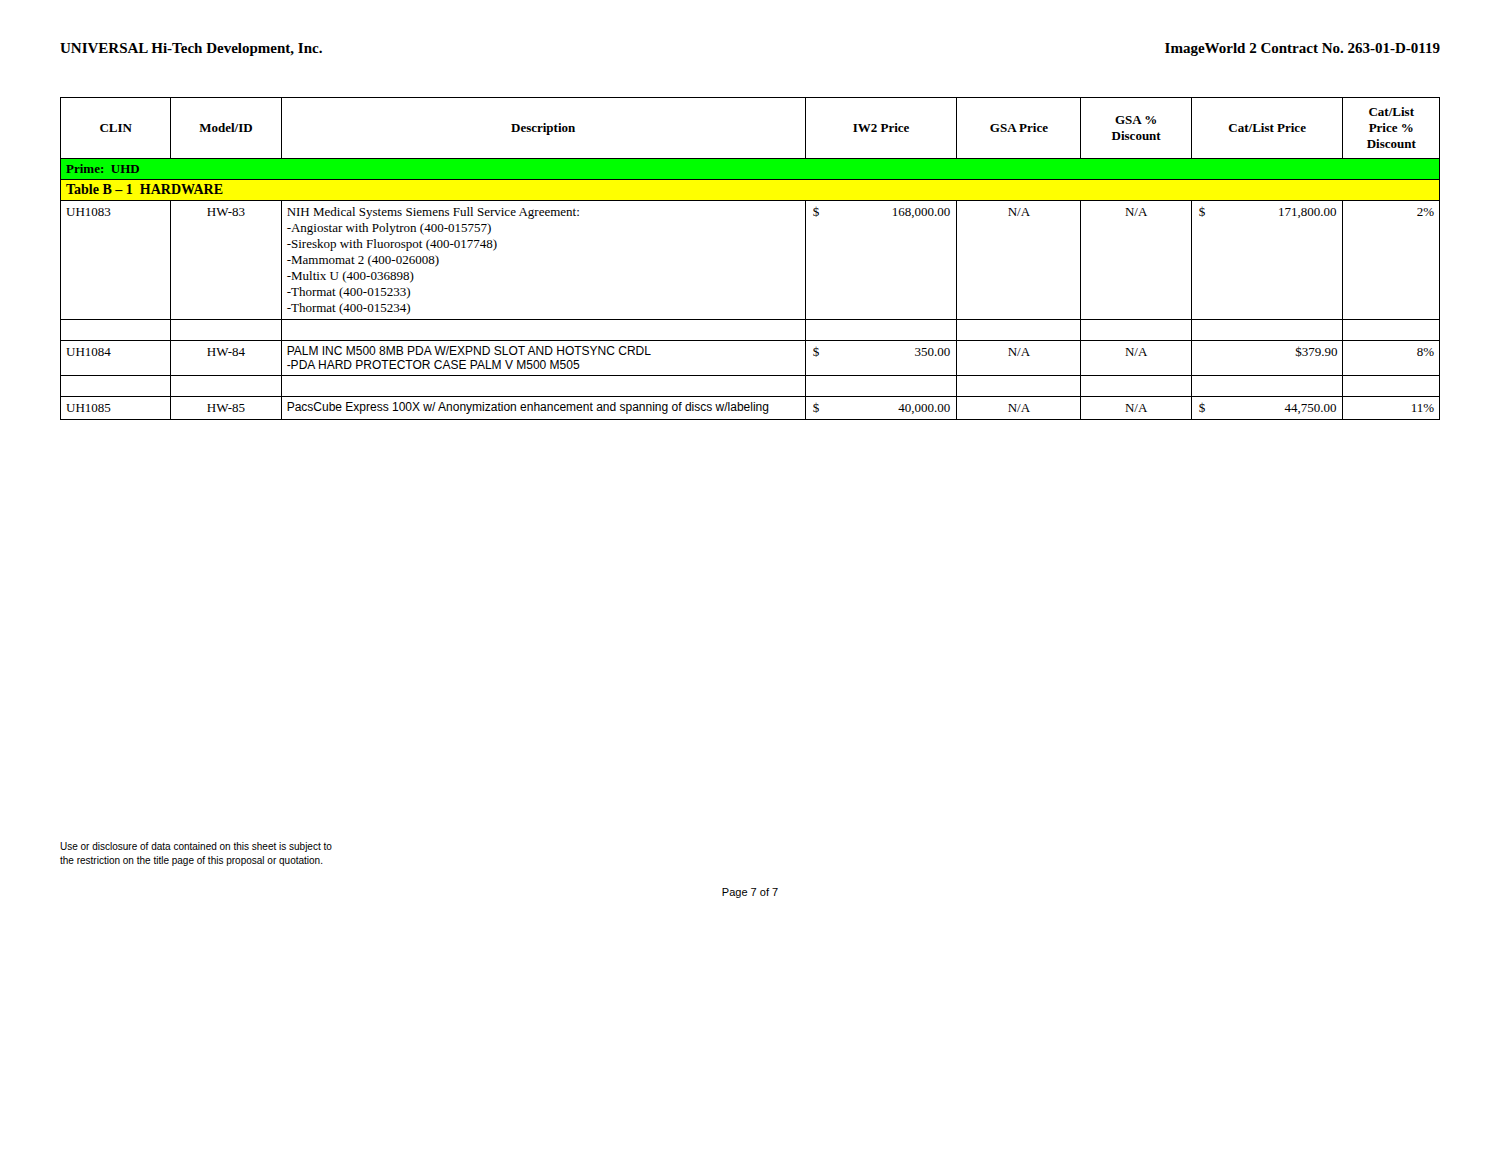UNIVERSAL Hi-Tech Development, Inc.
ImageWorld 2 Contract No. 263-01-D-0119
| Prime: UHD |
| Table B – 1 HARDWARE |
| CLIN | Model/ID | Description | IW2 Price | GSA Price | GSA % Discount | Cat/List Price | Cat/List Price % Discount |
| UH1083 | HW-83 | NIH Medical Systems Siemens Full Service Agreement: -Angiostar with Polytron (400-015757) -Sireskop with Fluorospot (400-017748) -Mammomat 2 (400-026008) -Multix U (400-036898) -Thormat (400-015233) -Thormat (400-015234) | $ 168,000.00 | N/A | N/A | $ 171,800.00 | 2% |
| UH1084 | HW-84 | PALM INC M500 8MB PDA W/EXPND SLOT AND HOTSYNC CRDL -PDA HARD PROTECTOR CASE PALM V M500 M505 | $ 350.00 | N/A | N/A | $379.90 | 8% |
| UH1085 | HW-85 | PacsCube Express 100X w/ Anonymization enhancement and spanning of discs w/labeling | $ 40,000.00 | N/A | N/A | $ 44,750.00 | 11% |
Use or disclosure of data contained on this sheet is subject to
the restriction on the title page of this proposal or quotation.
Page 7 of 7